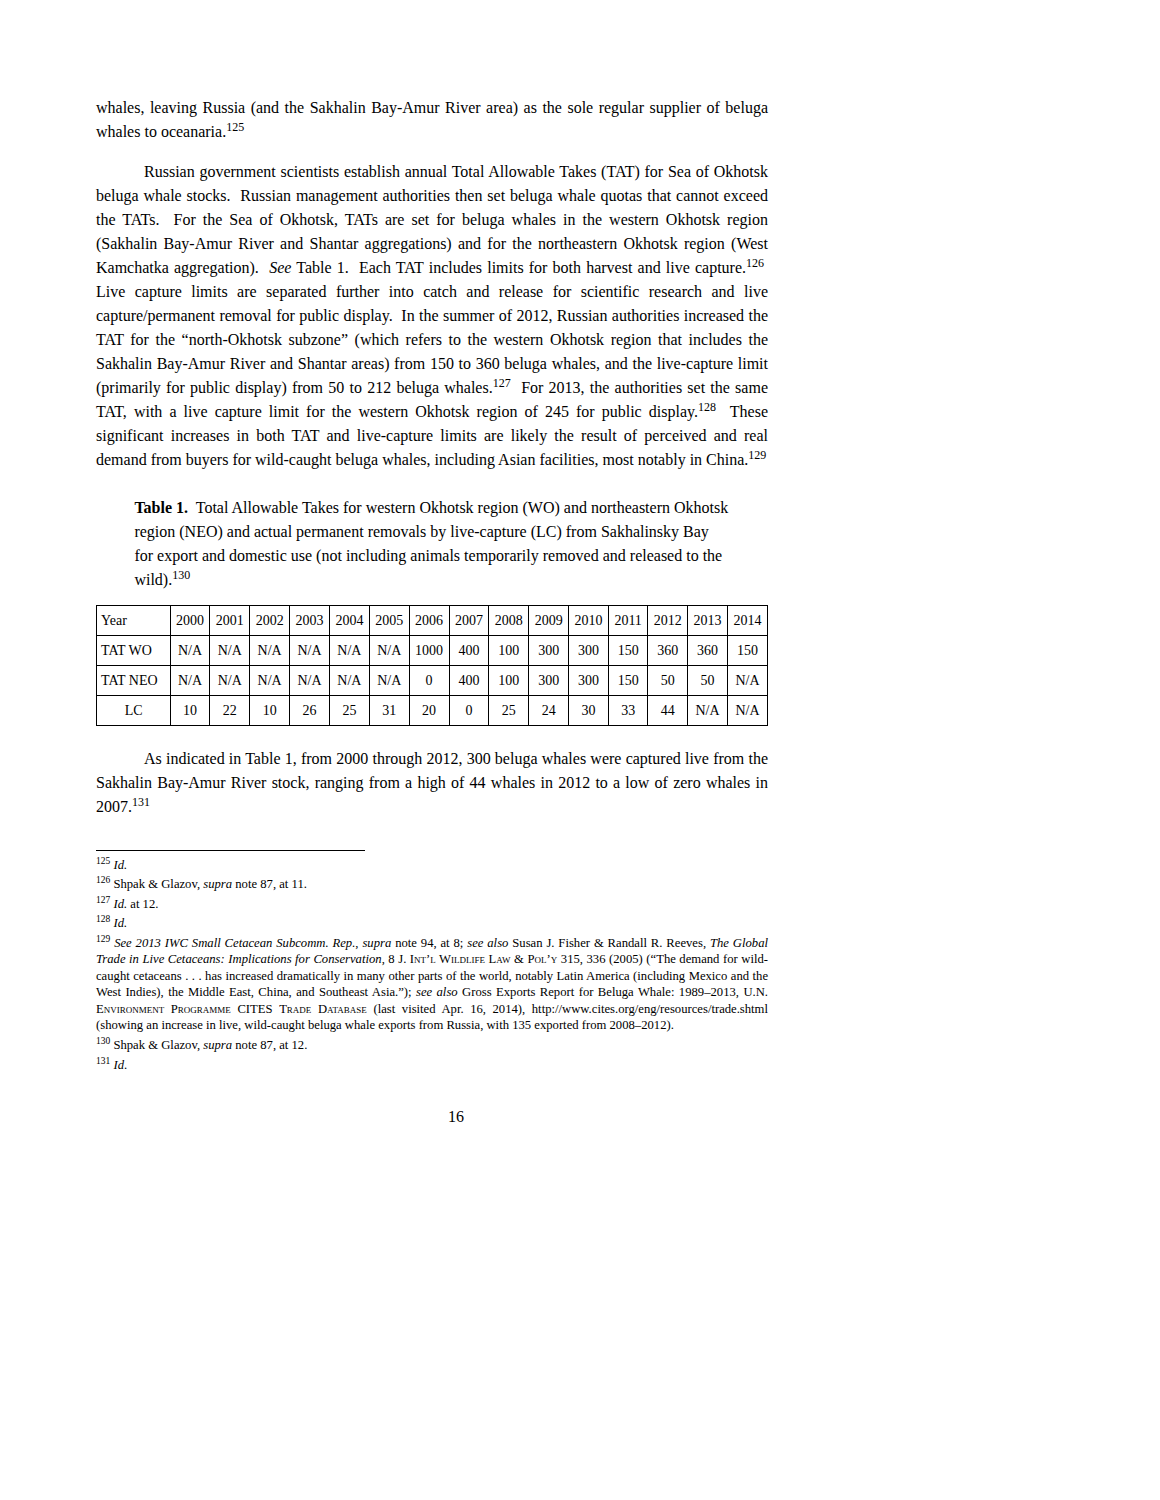whales, leaving Russia (and the Sakhalin Bay-Amur River area) as the sole regular supplier of beluga whales to oceanaria.125
Russian government scientists establish annual Total Allowable Takes (TAT) for Sea of Okhotsk beluga whale stocks. Russian management authorities then set beluga whale quotas that cannot exceed the TATs. For the Sea of Okhotsk, TATs are set for beluga whales in the western Okhotsk region (Sakhalin Bay-Amur River and Shantar aggregations) and for the northeastern Okhotsk region (West Kamchatka aggregation). See Table 1. Each TAT includes limits for both harvest and live capture.126 Live capture limits are separated further into catch and release for scientific research and live capture/permanent removal for public display. In the summer of 2012, Russian authorities increased the TAT for the “north-Okhotsk subzone” (which refers to the western Okhotsk region that includes the Sakhalin Bay-Amur River and Shantar areas) from 150 to 360 beluga whales, and the live-capture limit (primarily for public display) from 50 to 212 beluga whales.127 For 2013, the authorities set the same TAT, with a live capture limit for the western Okhotsk region of 245 for public display.128 These significant increases in both TAT and live-capture limits are likely the result of perceived and real demand from buyers for wild-caught beluga whales, including Asian facilities, most notably in China.129
Table 1. Total Allowable Takes for western Okhotsk region (WO) and northeastern Okhotsk region (NEO) and actual permanent removals by live-capture (LC) from Sakhalinsky Bay for export and domestic use (not including animals temporarily removed and released to the wild).130
| Year | 2000 | 2001 | 2002 | 2003 | 2004 | 2005 | 2006 | 2007 | 2008 | 2009 | 2010 | 2011 | 2012 | 2013 | 2014 |
| TAT WO | N/A | N/A | N/A | N/A | N/A | N/A | 1000 | 400 | 100 | 300 | 300 | 150 | 360 | 360 | 150 |
| TAT NEO | N/A | N/A | N/A | N/A | N/A | N/A | 0 | 400 | 100 | 300 | 300 | 150 | 50 | 50 | N/A |
| LC | 10 | 22 | 10 | 26 | 25 | 31 | 20 | 0 | 25 | 24 | 30 | 33 | 44 | N/A | N/A |
As indicated in Table 1, from 2000 through 2012, 300 beluga whales were captured live from the Sakhalin Bay-Amur River stock, ranging from a high of 44 whales in 2012 to a low of zero whales in 2007.131
125 Id.
126 Shpak & Glazov, supra note 87, at 11.
127 Id. at 12.
128 Id.
129 See 2013 IWC Small Cetacean Subcomm. Rep., supra note 94, at 8; see also Susan J. Fisher & Randall R. Reeves, The Global Trade in Live Cetaceans: Implications for Conservation, 8 J. Int’l Wildlife Law & Pol’y 315, 336 (2005) (“The demand for wild-caught cetaceans . . . has increased dramatically in many other parts of the world, notably Latin America (including Mexico and the West Indies), the Middle East, China, and Southeast Asia.”); see also Gross Exports Report for Beluga Whale: 1989–2013, U.N. Environment Programme CITES Trade Database (last visited Apr. 16, 2014), http://www.cites.org/eng/resources/trade.shtml (showing an increase in live, wild-caught beluga whale exports from Russia, with 135 exported from 2008–2012).
130 Shpak & Glazov, supra note 87, at 12.
131 Id.
16